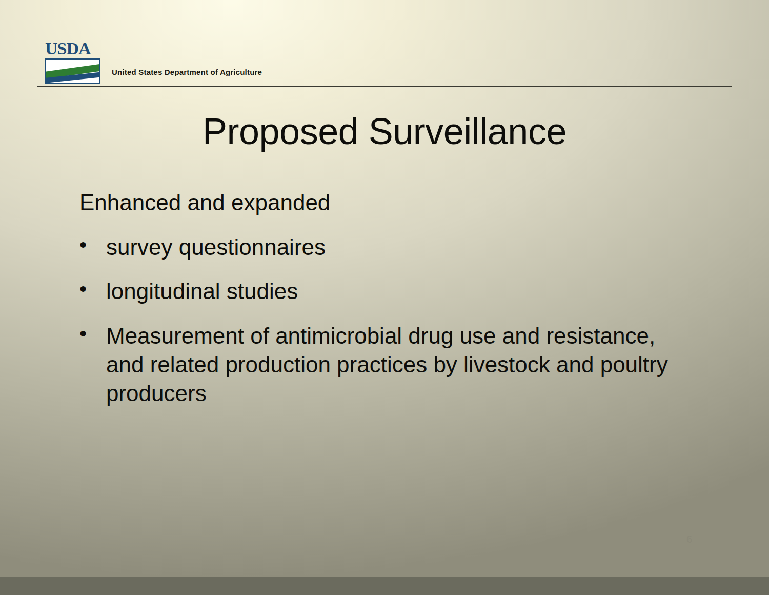USDA
United States Department of Agriculture
Proposed Surveillance
Enhanced and expanded
survey questionnaires
longitudinal studies
Measurement of antimicrobial drug use and resistance, and related production practices by livestock and poultry producers
6